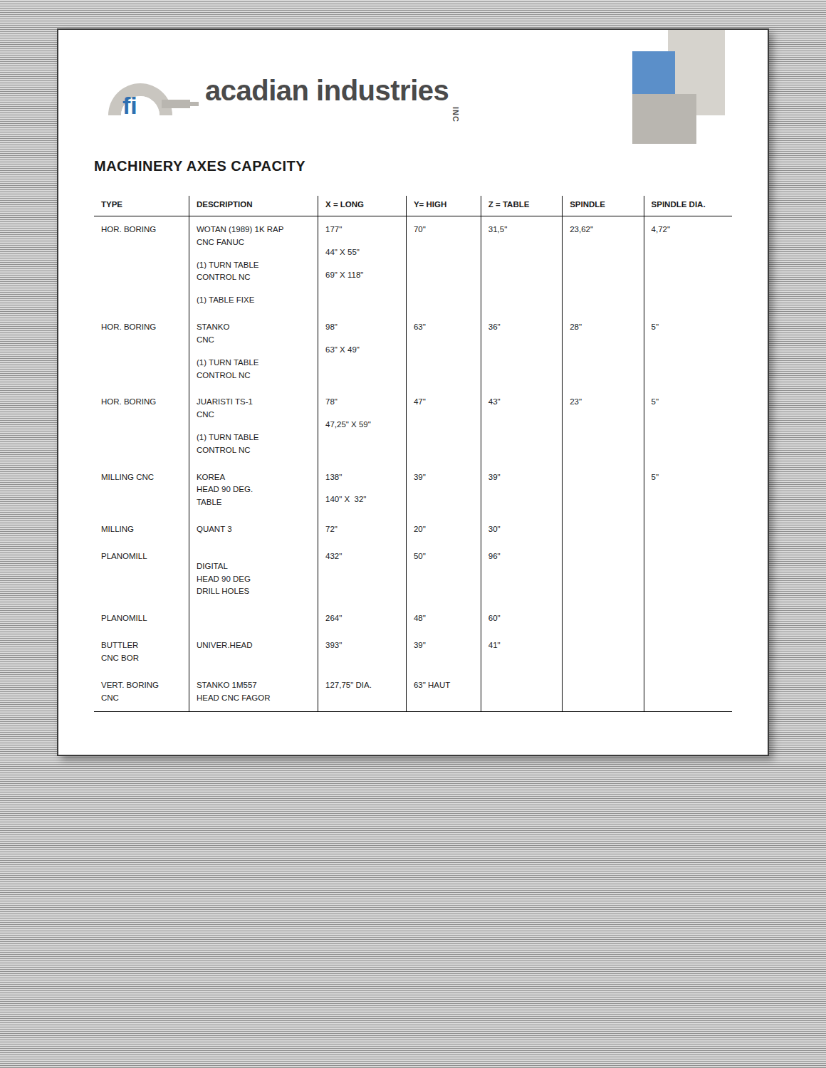fi acadian industriesINC
MACHINERY AXES CAPACITY
| TYPE | DESCRIPTION | X = LONG | Y= HIGH | Z = TABLE | SPINDLE | SPINDLE DIA. |
| --- | --- | --- | --- | --- | --- | --- |
| HOR. BORING | WOTAN (1989) 1K RAP CNC FANUC (1) TURN TABLE CONTROL NC (1) TABLE FIXE | 177" 44" X 55" 69" X 118" | 70" | 31,5" | 23,62" | 4,72" |
| HOR. BORING | STANKO CNC (1) TURN TABLE CONTROL NC | 98" 63" X 49" | 63" | 36" | 28" | 5" |
| HOR. BORING | JUARISTI TS-1 CNC (1) TURN TABLE CONTROL NC | 78" 47,25" X 59" | 47" | 43" | 23" | 5" |
| MILLING CNC | KOREA HEAD 90 DEG. TABLE | 138" 140" X 32" | 39" | 39" | | 5" |
| MILLING | QUANT 3 | 72" | 20" | 30" | | |
| PLANOMILL | DIGITAL HEAD 90 DEG DRILL HOLES | 432" | 50" | 96" | | |
| PLANOMILL | | 264" | 48" | 60" | | |
| BUTTLER CNC BOR | UNIVER.HEAD | 393" | 39" | 41" | | |
| VERT. BORING CNC | STANKO 1M557 HEAD CNC FAGOR | 127,75" DIA. | 63" HAUT | | | |